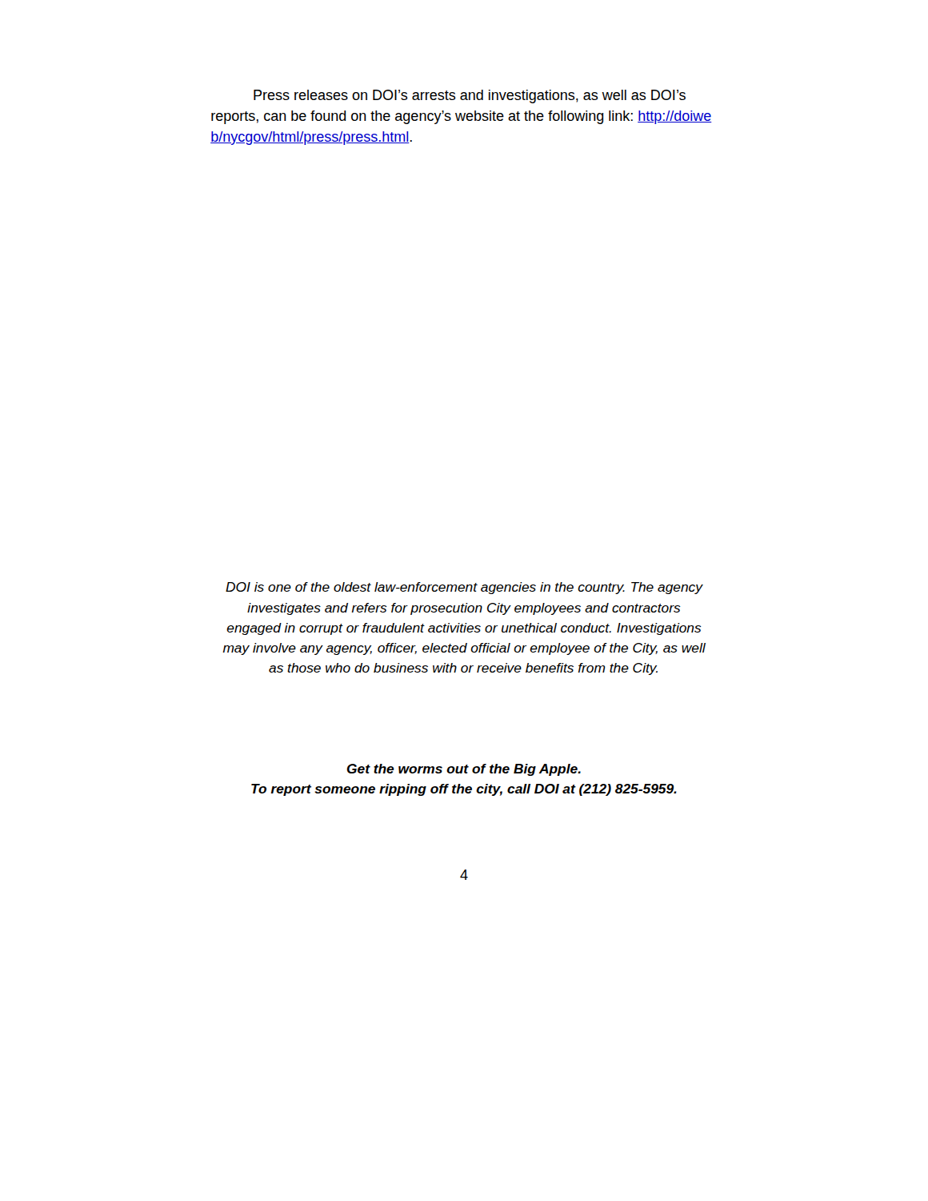Press releases on DOI’s arrests and investigations, as well as DOI’s reports, can be found on the agency’s website at the following link: http://doiweb/nycgov/html/press/press.html.
DOI is one of the oldest law-enforcement agencies in the country. The agency investigates and refers for prosecution City employees and contractors engaged in corrupt or fraudulent activities or unethical conduct. Investigations may involve any agency, officer, elected official or employee of the City, as well as those who do business with or receive benefits from the City.
Get the worms out of the Big Apple.
To report someone ripping off the city, call DOI at (212) 825-5959.
4